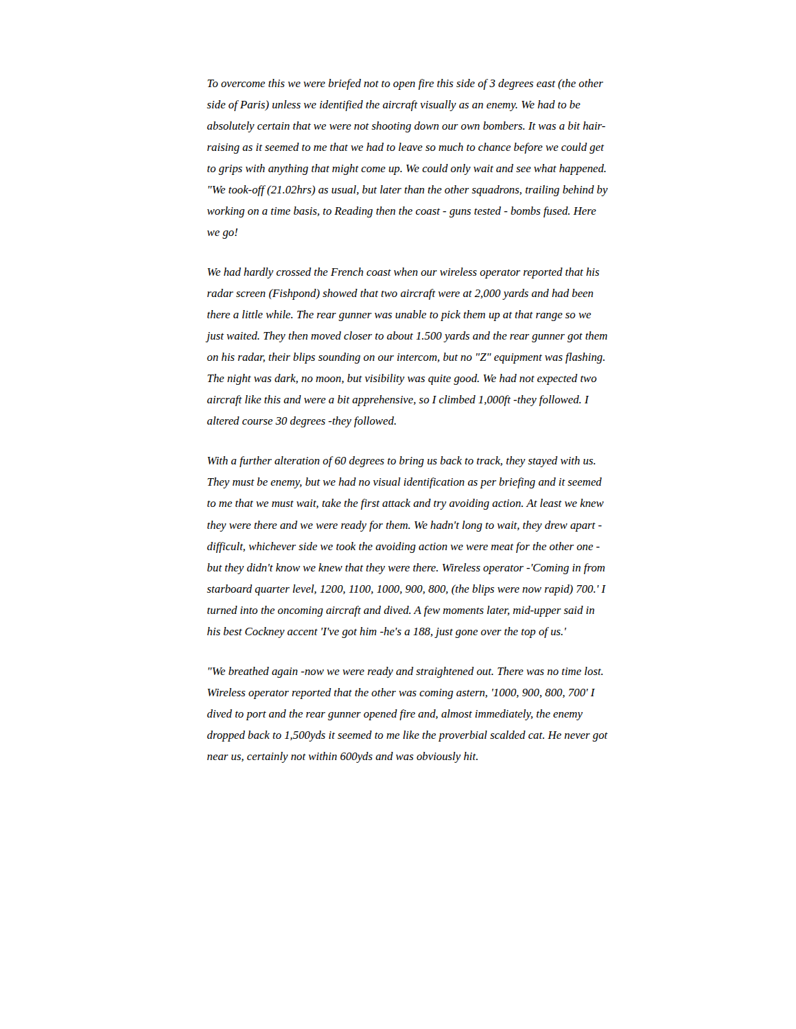To overcome this we were briefed not to open fire this side of 3 degrees east (the other side of Paris) unless we identified the aircraft visually as an enemy. We had to be absolutely certain that we were not shooting down our own bombers. It was a bit hair-raising as it seemed to me that we had to leave so much to chance before we could get to grips with anything that might come up. We could only wait and see what happened. "We took-off (21.02hrs) as usual, but later than the other squadrons, trailing behind by working on a time basis, to Reading then the coast - guns tested - bombs fused. Here we go!
We had hardly crossed the French coast when our wireless operator reported that his radar screen (Fishpond) showed that two aircraft were at 2,000 yards and had been there a little while. The rear gunner was unable to pick them up at that range so we just waited. They then moved closer to about 1.500 yards and the rear gunner got them on his radar, their blips sounding on our intercom, but no "Z" equipment was flashing. The night was dark, no moon, but visibility was quite good. We had not expected two aircraft like this and were a bit apprehensive, so I climbed 1,000ft -they followed. I altered course 30 degrees -they followed.
With a further alteration of 60 degrees to bring us back to track, they stayed with us. They must be enemy, but we had no visual identification as per briefing and it seemed to me that we must wait, take the first attack and try avoiding action. At least we knew they were there and we were ready for them. We hadn't long to wait, they drew apart - difficult, whichever side we took the avoiding action we were meat for the other one - but they didn't know we knew that they were there. Wireless operator -'Coming in from starboard quarter level, 1200, 1100, 1000, 900, 800, (the blips were now rapid) 700.' I turned into the oncoming aircraft and dived. A few moments later, mid-upper said in his best Cockney accent 'I've got him -he's a 188, just gone over the top of us.'
"We breathed again -now we were ready and straightened out. There was no time lost. Wireless operator reported that the other was coming astern, '1000, 900, 800, 700' I dived to port and the rear gunner opened fire and, almost immediately, the enemy dropped back to 1,500yds it seemed to me like the proverbial scalded cat. He never got near us, certainly not within 600yds and was obviously hit.